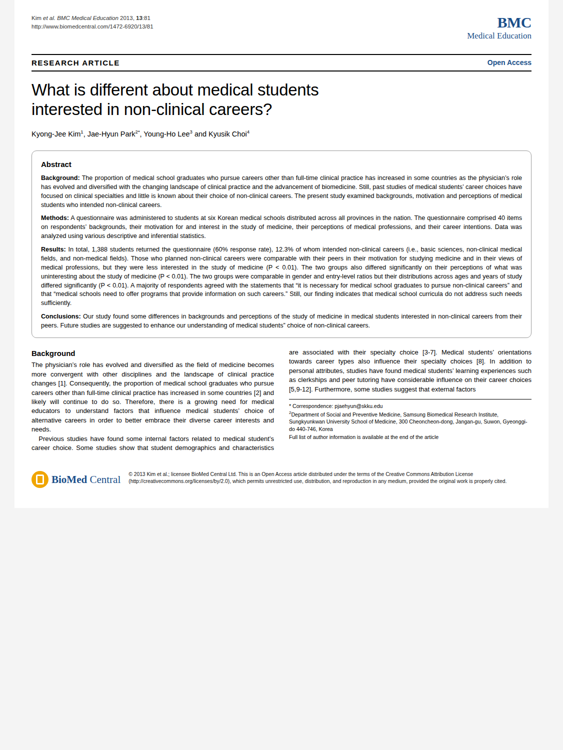Kim et al. BMC Medical Education 2013, 13:81
http://www.biomedcentral.com/1472-6920/13/81
BMC
Medical Education
RESEARCH ARTICLE
Open Access
What is different about medical students
interested in non-clinical careers?
Kyong-Jee Kim1, Jae-Hyun Park2*, Young-Ho Lee3 and Kyusik Choi4
Abstract
Background: The proportion of medical school graduates who pursue careers other than full-time clinical practice has increased in some countries as the physician’s role has evolved and diversified with the changing landscape of clinical practice and the advancement of biomedicine. Still, past studies of medical students’ career choices have focused on clinical specialties and little is known about their choice of non-clinical careers. The present study examined backgrounds, motivation and perceptions of medical students who intended non-clinical careers.
Methods: A questionnaire was administered to students at six Korean medical schools distributed across all provinces in the nation. The questionnaire comprised 40 items on respondents’ backgrounds, their motivation for and interest in the study of medicine, their perceptions of medical professions, and their career intentions. Data was analyzed using various descriptive and inferential statistics.
Results: In total, 1,388 students returned the questionnaire (60% response rate), 12.3% of whom intended non-clinical careers (i.e., basic sciences, non-clinical medical fields, and non-medical fields). Those who planned non-clinical careers were comparable with their peers in their motivation for studying medicine and in their views of medical professions, but they were less interested in the study of medicine (P < 0.01). The two groups also differed significantly on their perceptions of what was uninteresting about the study of medicine (P < 0.01). The two groups were comparable in gender and entry-level ratios but their distributions across ages and years of study differed significantly (P < 0.01). A majority of respondents agreed with the statements that “it is necessary for medical school graduates to pursue non-clinical careers” and that “medical schools need to offer programs that provide information on such careers.” Still, our finding indicates that medical school curricula do not address such needs sufficiently.
Conclusions: Our study found some differences in backgrounds and perceptions of the study of medicine in medical students interested in non-clinical careers from their peers. Future studies are suggested to enhance our understanding of medical students” choice of non-clinical careers.
Background
The physician’s role has evolved and diversified as the field of medicine becomes more convergent with other disciplines and the landscape of clinical practice changes [1]. Consequently, the proportion of medical school graduates who pursue careers other than full-time clinical practice has increased in some countries [2] and likely will continue to do so. Therefore, there is a growing need for medical educators to understand factors that influence medical students’ choice of alternative careers in order to better embrace their diverse career interests and needs.
Previous studies have found some internal factors related to medical student’s career choice. Some studies show that student demographics and characteristics are associated with their specialty choice [3-7]. Medical students’ orientations towards career types also influence their specialty choices [8]. In addition to personal attributes, studies have found medical students’ learning experiences such as clerkships and peer tutoring have considerable influence on their career choices [5,9-12]. Furthermore, some studies suggest that external factors
* Correspondence: pjaehyun@skku.edu
2Department of Social and Preventive Medicine, Samsung Biomedical Research Institute, Sungkyunkwan University School of Medicine, 300 Cheoncheon-dong, Jangan-gu, Suwon, Gyeonggi-do 440-746, Korea
Full list of author information is available at the end of the article
BioMed Central
© 2013 Kim et al.; licensee BioMed Central Ltd. This is an Open Access article distributed under the terms of the Creative Commons Attribution License (http://creativecommons.org/licenses/by/2.0), which permits unrestricted use, distribution, and reproduction in any medium, provided the original work is properly cited.